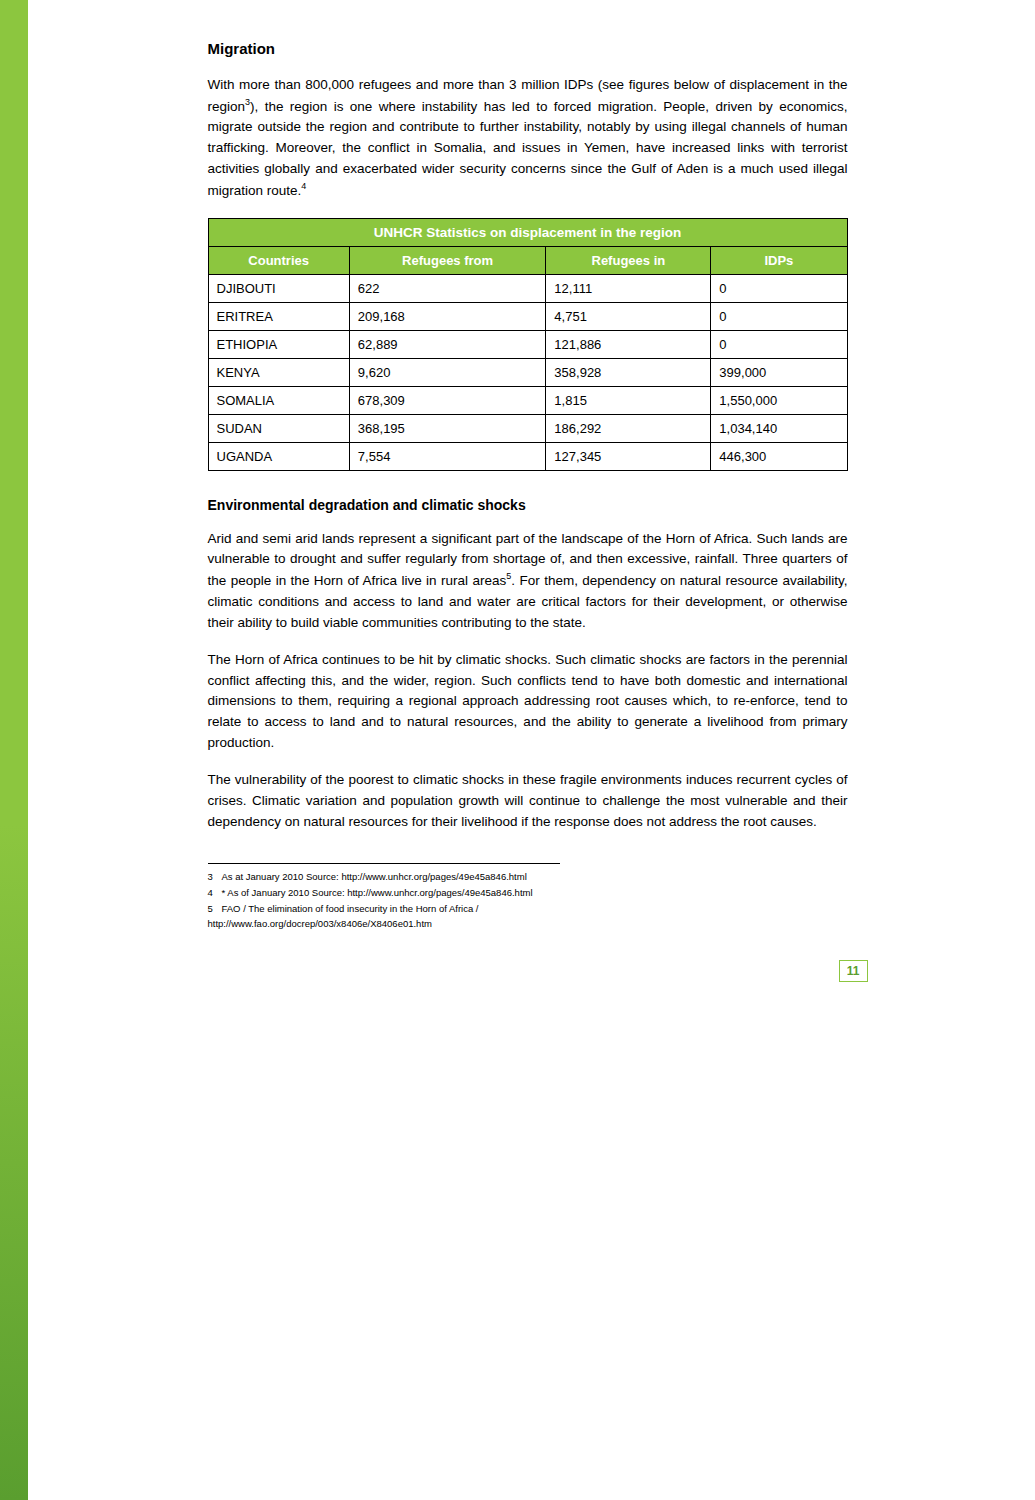Migration
With more than 800,000 refugees and more than 3 million IDPs (see figures below of displacement in the region3), the region is one where instability has led to forced migration. People, driven by economics, migrate outside the region and contribute to further instability, notably by using illegal channels of human trafficking. Moreover, the conflict in Somalia, and issues in Yemen, have increased links with terrorist activities globally and exacerbated wider security concerns since the Gulf of Aden is a much used illegal migration route.4
UNHCR Statistics on displacement in the region
| Countries | Refugees from | Refugees in | IDPs |
| --- | --- | --- | --- |
| DJIBOUTI | 622 | 12,111 | 0 |
| ERITREA | 209,168 | 4,751 | 0 |
| ETHIOPIA | 62,889 | 121,886 | 0 |
| KENYA | 9,620 | 358,928 | 399,000 |
| SOMALIA | 678,309 | 1,815 | 1,550,000 |
| SUDAN | 368,195 | 186,292 | 1,034,140 |
| UGANDA | 7,554 | 127,345 | 446,300 |
Environmental degradation and climatic shocks
Arid and semi arid lands represent a significant part of the landscape of the Horn of Africa. Such lands are vulnerable to drought and suffer regularly from shortage of, and then excessive, rainfall. Three quarters of the people in the Horn of Africa live in rural areas5. For them, dependency on natural resource availability, climatic conditions and access to land and water are critical factors for their development, or otherwise their ability to build viable communities contributing to the state.
The Horn of Africa continues to be hit by climatic shocks. Such climatic shocks are factors in the perennial conflict affecting this, and the wider, region. Such conflicts tend to have both domestic and international dimensions to them, requiring a regional approach addressing root causes which, to re-enforce, tend to relate to access to land and to natural resources, and the ability to generate a livelihood from primary production.
The vulnerability of the poorest to climatic shocks in these fragile environments induces recurrent cycles of crises. Climatic variation and population growth will continue to challenge the most vulnerable and their dependency on natural resources for their livelihood if the response does not address the root causes.
3 As at January 2010 Source: http://www.unhcr.org/pages/49e45a846.html
4* As of January 2010 Source: http://www.unhcr.org/pages/49e45a846.html
5 FAO / The elimination of food insecurity in the Horn of Africa /
http://www.fao.org/docrep/003/x8406e/X8406e01.htm
11